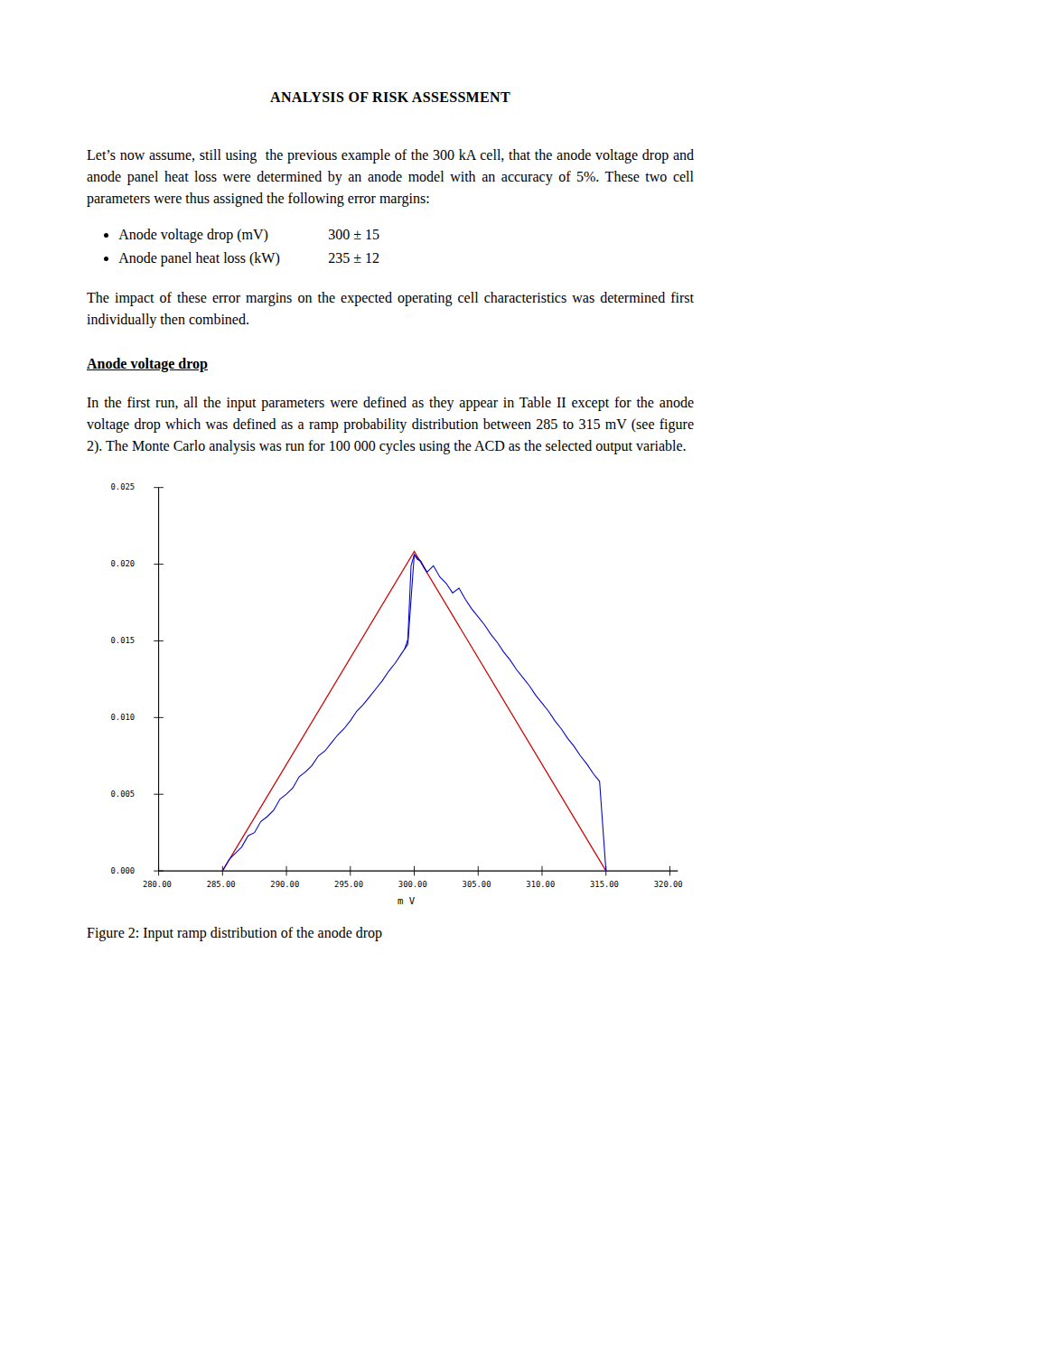ANALYSIS OF RISK ASSESSMENT
Let’s now assume, still using the previous example of the 300 kA cell, that the anode voltage drop and anode panel heat loss were determined by an anode model with an accuracy of 5%. These two cell parameters were thus assigned the following error margins:
Anode voltage drop (mV) 300 ± 15
Anode panel heat loss (kW) 235 ± 12
The impact of these error margins on the expected operating cell characteristics was determined first individually then combined.
Anode voltage drop
In the first run, all the input parameters were defined as they appear in Table II except for the anode voltage drop which was defined as a ramp probability distribution between 285 to 315 mV (see figure 2). The Monte Carlo analysis was run for 100 000 cycles using the ACD as the selected output variable.
0.025 0.020 0.015 0.010 0.005 0.000 280.00 285.00 290.00 295.00 300.00 305.00 310.00 315.00 320.00 m V
Figure 2: Input ramp distribution of the anode drop